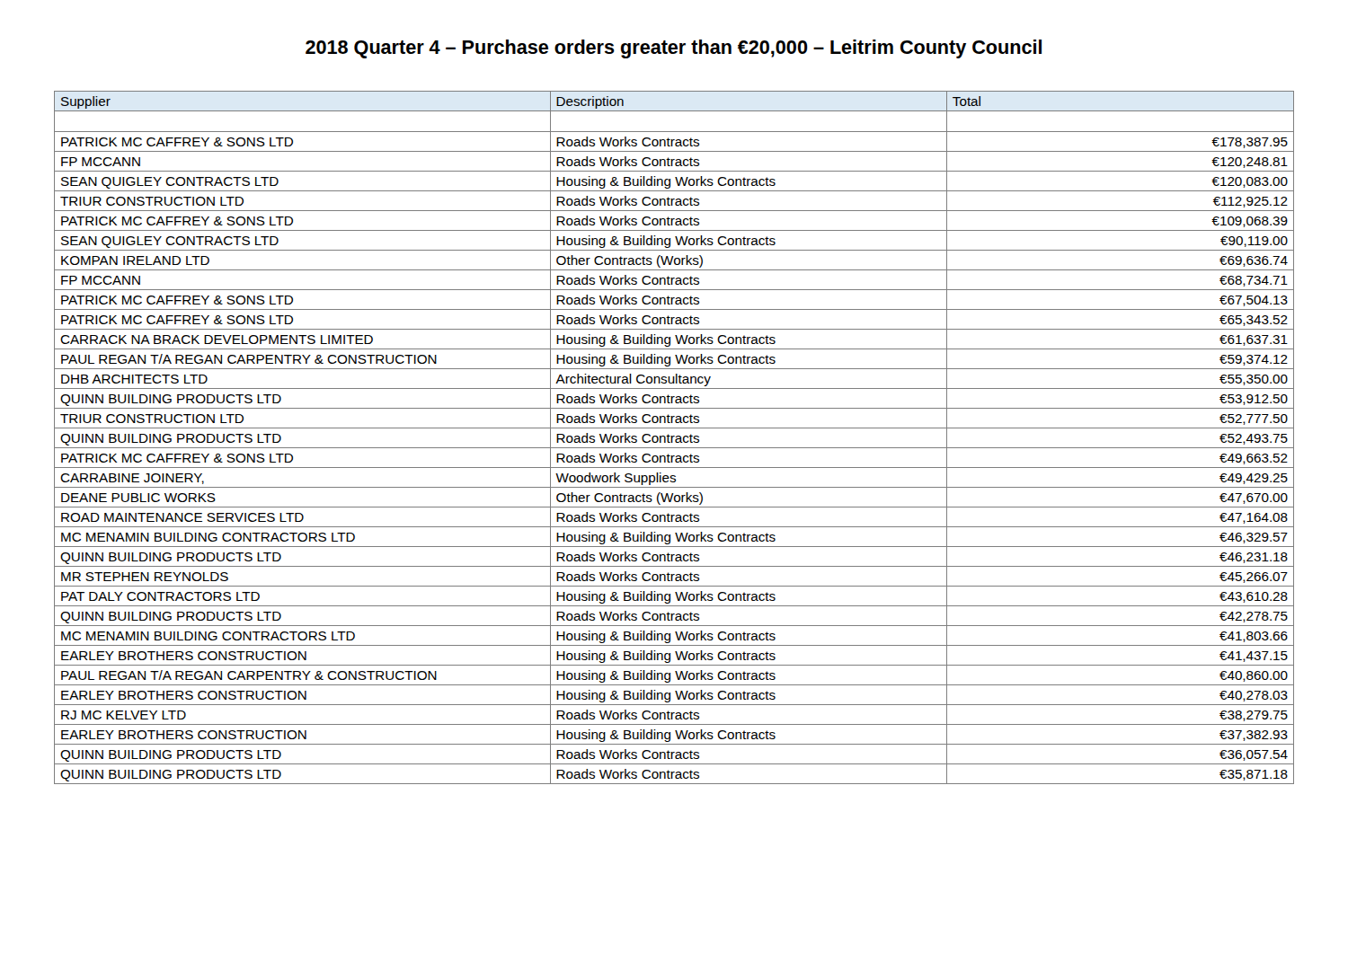2018 Quarter 4 – Purchase orders greater than €20,000 – Leitrim County Council
| Supplier | Description | Total |
| --- | --- | --- |
| PATRICK MC CAFFREY & SONS LTD | Roads Works Contracts | €178,387.95 |
| FP MCCANN | Roads Works Contracts | €120,248.81 |
| SEAN QUIGLEY CONTRACTS LTD | Housing & Building Works Contracts | €120,083.00 |
| TRIUR CONSTRUCTION LTD | Roads Works Contracts | €112,925.12 |
| PATRICK MC CAFFREY & SONS LTD | Roads Works Contracts | €109,068.39 |
| SEAN QUIGLEY CONTRACTS LTD | Housing & Building Works Contracts | €90,119.00 |
| KOMPAN IRELAND LTD | Other Contracts (Works) | €69,636.74 |
| FP MCCANN | Roads Works Contracts | €68,734.71 |
| PATRICK MC CAFFREY & SONS LTD | Roads Works Contracts | €67,504.13 |
| PATRICK MC CAFFREY & SONS LTD | Roads Works Contracts | €65,343.52 |
| CARRACK NA BRACK DEVELOPMENTS LIMITED | Housing & Building Works Contracts | €61,637.31 |
| PAUL REGAN T/A REGAN CARPENTRY & CONSTRUCTION | Housing & Building Works Contracts | €59,374.12 |
| DHB ARCHITECTS LTD | Architectural Consultancy | €55,350.00 |
| QUINN BUILDING PRODUCTS LTD | Roads Works Contracts | €53,912.50 |
| TRIUR CONSTRUCTION LTD | Roads Works Contracts | €52,777.50 |
| QUINN BUILDING PRODUCTS LTD | Roads Works Contracts | €52,493.75 |
| PATRICK MC CAFFREY & SONS LTD | Roads Works Contracts | €49,663.52 |
| CARRABINE JOINERY, | Woodwork Supplies | €49,429.25 |
| DEANE PUBLIC WORKS | Other Contracts (Works) | €47,670.00 |
| ROAD MAINTENANCE SERVICES LTD | Roads Works Contracts | €47,164.08 |
| MC MENAMIN BUILDING CONTRACTORS LTD | Housing & Building Works Contracts | €46,329.57 |
| QUINN BUILDING PRODUCTS LTD | Roads Works Contracts | €46,231.18 |
| MR STEPHEN REYNOLDS | Roads Works Contracts | €45,266.07 |
| PAT DALY CONTRACTORS LTD | Housing & Building Works Contracts | €43,610.28 |
| QUINN BUILDING PRODUCTS LTD | Roads Works Contracts | €42,278.75 |
| MC MENAMIN BUILDING CONTRACTORS LTD | Housing & Building Works Contracts | €41,803.66 |
| EARLEY BROTHERS CONSTRUCTION | Housing & Building Works Contracts | €41,437.15 |
| PAUL REGAN T/A REGAN CARPENTRY & CONSTRUCTION | Housing & Building Works Contracts | €40,860.00 |
| EARLEY BROTHERS CONSTRUCTION | Housing & Building Works Contracts | €40,278.03 |
| RJ MC KELVEY LTD | Roads Works Contracts | €38,279.75 |
| EARLEY BROTHERS CONSTRUCTION | Housing & Building Works Contracts | €37,382.93 |
| QUINN BUILDING PRODUCTS LTD | Roads Works Contracts | €36,057.54 |
| QUINN BUILDING PRODUCTS LTD | Roads Works Contracts | €35,871.18 |